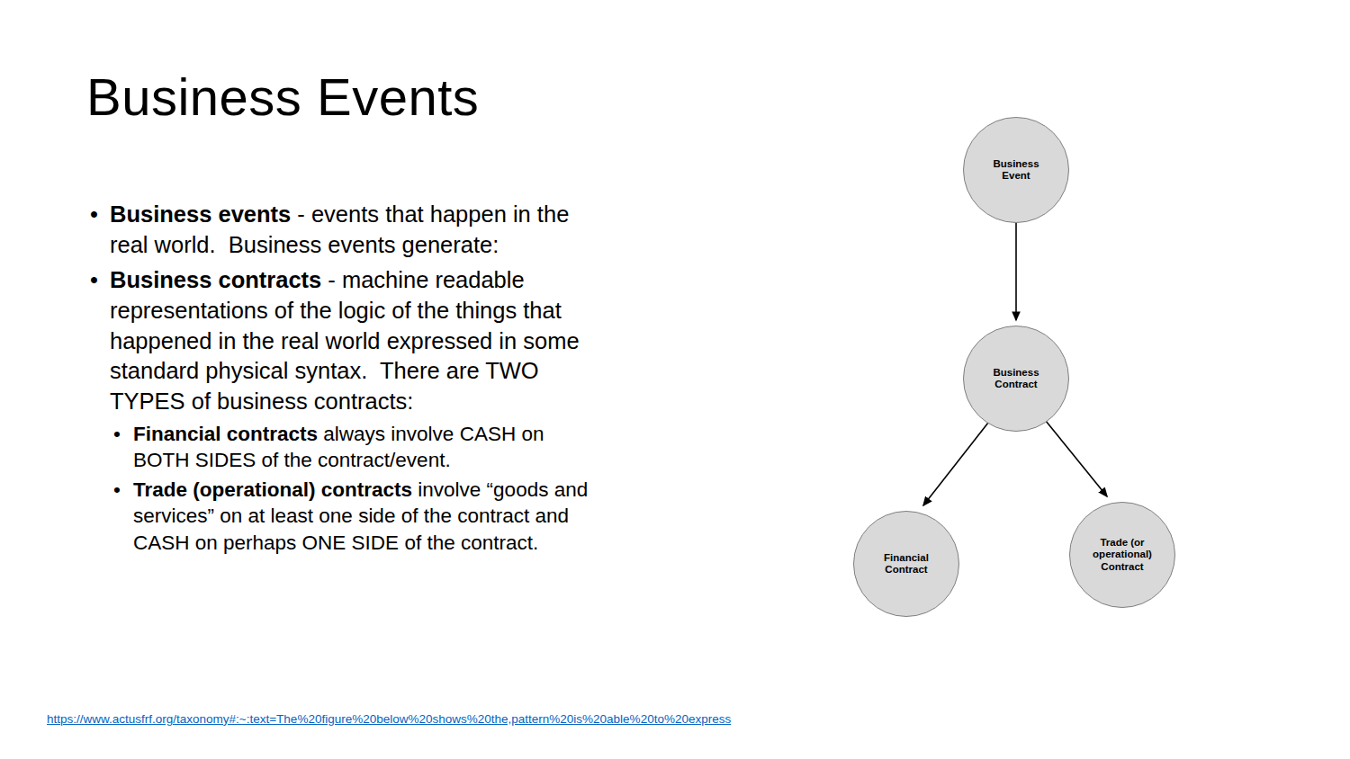Business Events
Business events - events that happen in the real world. Business events generate:
Business contracts - machine readable representations of the logic of the things that happened in the real world expressed in some standard physical syntax. There are TWO TYPES of business contracts:
Financial contracts always involve CASH on BOTH SIDES of the contract/event.
Trade (operational) contracts involve “goods and services” on at least one side of the contract and CASH on perhaps ONE SIDE of the contract.
Business
Event
Business
Contract
Financial
Contract
Trade (or
operational)
Contract
https://www.actusfrf.org/taxonomy#:~:text=The%20figure%20below%20shows%20the,pattern%20is%20able%20to%20express